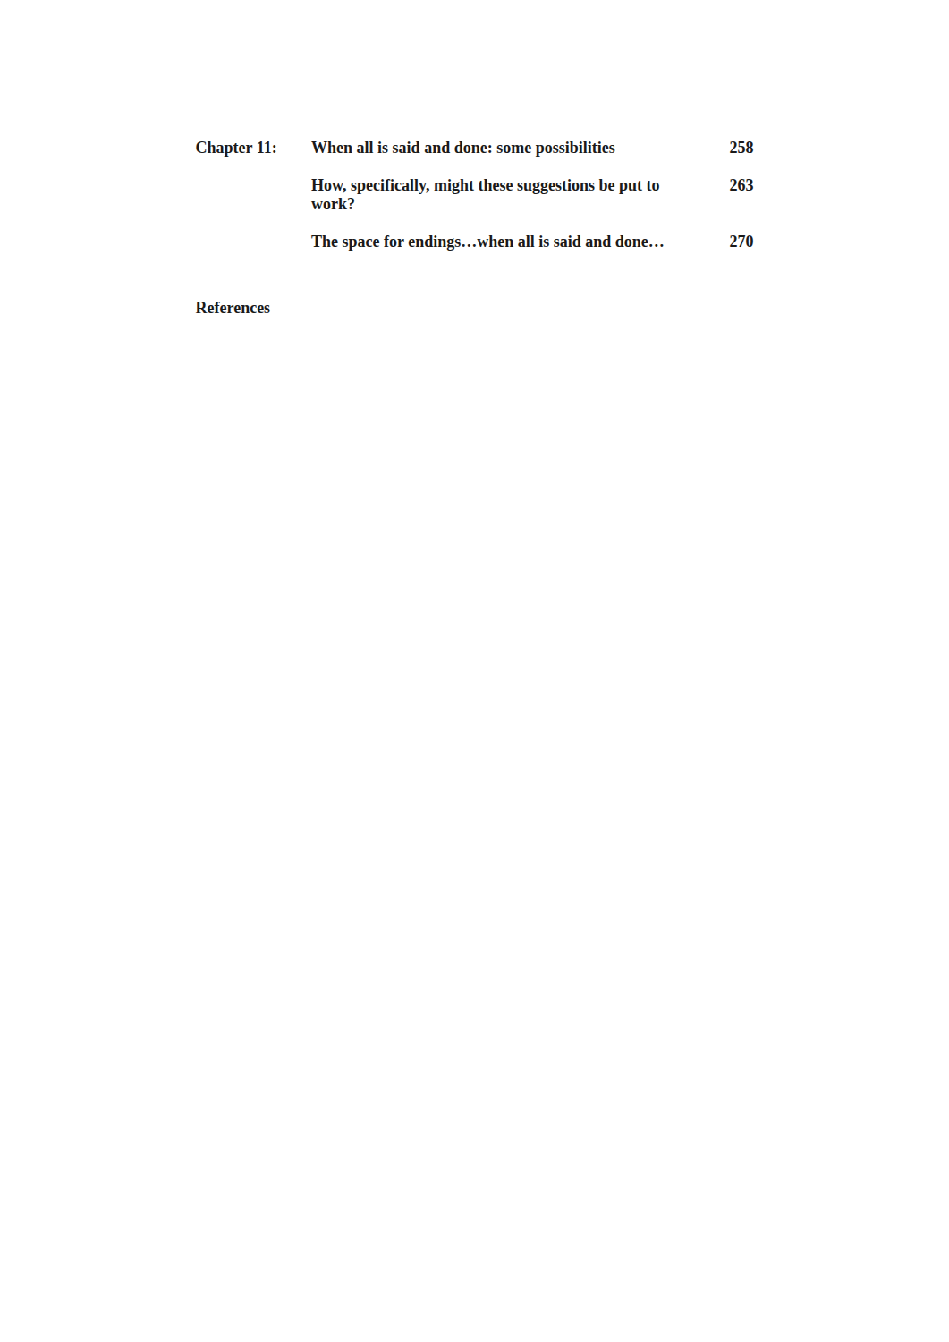| Chapter 11: | When all is said and done: some possibilities | 258 |
| | How, specifically, might these suggestions be put to work? | 263 |
| | The space for endings…when all is said and done… | 270 |
References